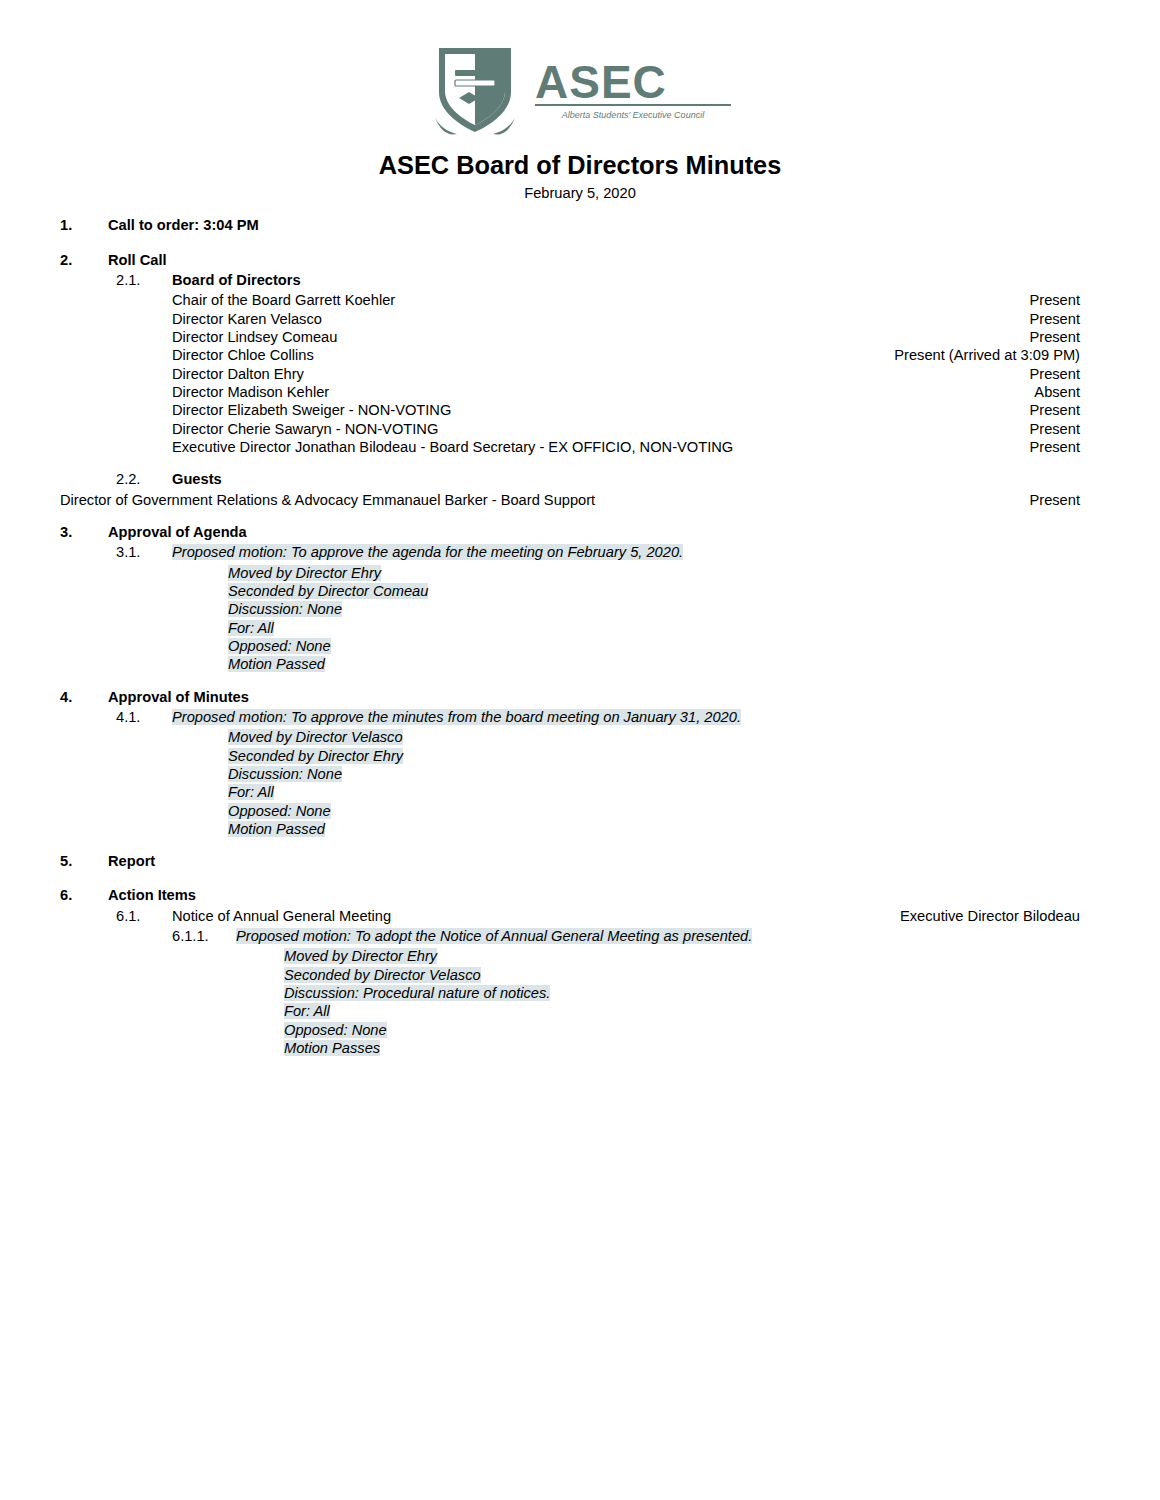ASEC Alberta Students' Executive Council
ASEC Board of Directors Minutes
February 5, 2020
1. Call to order: 3:04 PM
2. Roll Call
2.1. Board of Directors
Chair of the Board Garrett Koehler Present
Director Karen Velasco Present
Director Lindsey Comeau Present
Director Chloe Collins Present (Arrived at 3:09 PM)
Director Dalton Ehry Present
Director Madison Kehler Absent
Director Elizabeth Sweiger - NON-VOTING Present
Director Cherie Sawaryn - NON-VOTING Present
Executive Director Jonathan Bilodeau - Board Secretary - EX OFFICIO, NON-VOTING Present
2.2. Guests
Director of Government Relations & Advocacy Emmanauel Barker - Board Support Present
3. Approval of Agenda
3.1. Proposed motion: To approve the agenda for the meeting on February 5, 2020.
Moved by Director Ehry
Seconded by Director Comeau
Discussion: None
For: All
Opposed: None
Motion Passed
4. Approval of Minutes
4.1. Proposed motion: To approve the minutes from the board meeting on January 31, 2020.
Moved by Director Velasco
Seconded by Director Ehry
Discussion: None
For: All
Opposed: None
Motion Passed
5. Report
6. Action Items
6.1. Notice of Annual General Meeting Executive Director Bilodeau
6.1.1. Proposed motion: To adopt the Notice of Annual General Meeting as presented.
Moved by Director Ehry
Seconded by Director Velasco
Discussion: Procedural nature of notices.
For: All
Opposed: None
Motion Passes